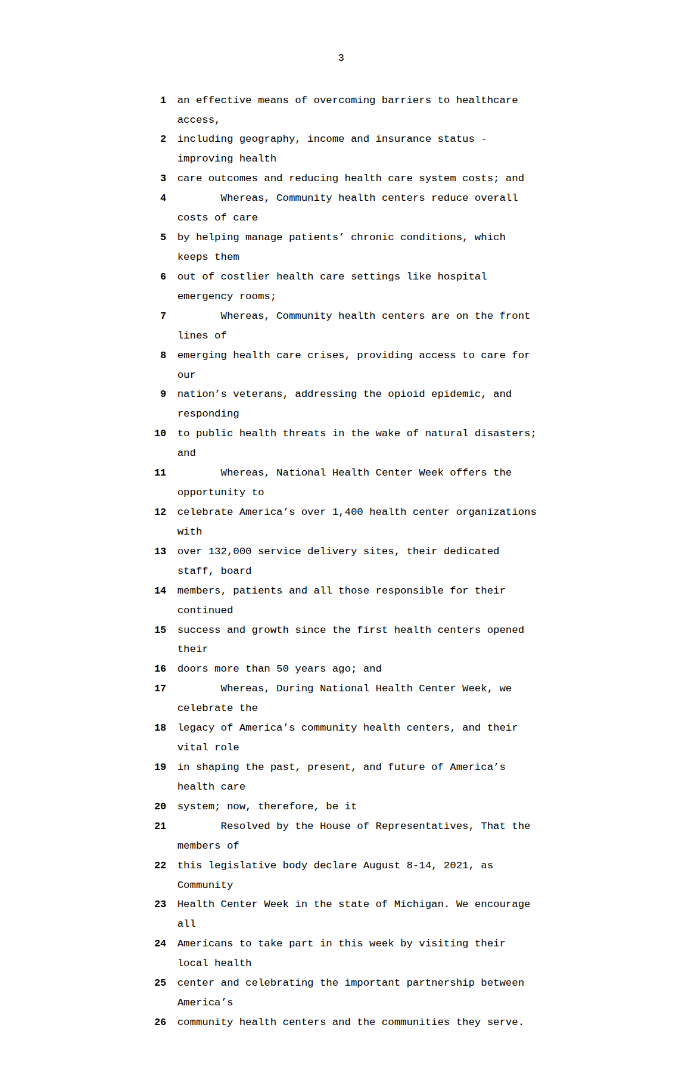3
an effective means of overcoming barriers to healthcare access,
including geography, income and insurance status - improving health
care outcomes and reducing health care system costs; and
Whereas, Community health centers reduce overall costs of care
by helping manage patients’ chronic conditions, which keeps them
out of costlier health care settings like hospital emergency rooms;
Whereas, Community health centers are on the front lines of
emerging health care crises, providing access to care for our
nation’s veterans, addressing the opioid epidemic, and responding
to public health threats in the wake of natural disasters; and
Whereas, National Health Center Week offers the opportunity to
celebrate America’s over 1,400 health center organizations with
over 132,000 service delivery sites, their dedicated staff, board
members, patients and all those responsible for their continued
success and growth since the first health centers opened their
doors more than 50 years ago; and
Whereas, During National Health Center Week, we celebrate the
legacy of America’s community health centers, and their vital role
in shaping the past, present, and future of America’s health care
system; now, therefore, be it
Resolved by the House of Representatives, That the members of
this legislative body declare August 8-14, 2021, as Community
Health Center Week in the state of Michigan. We encourage all
Americans to take part in this week by visiting their local health
center and celebrating the important partnership between America’s
community health centers and the communities they serve.